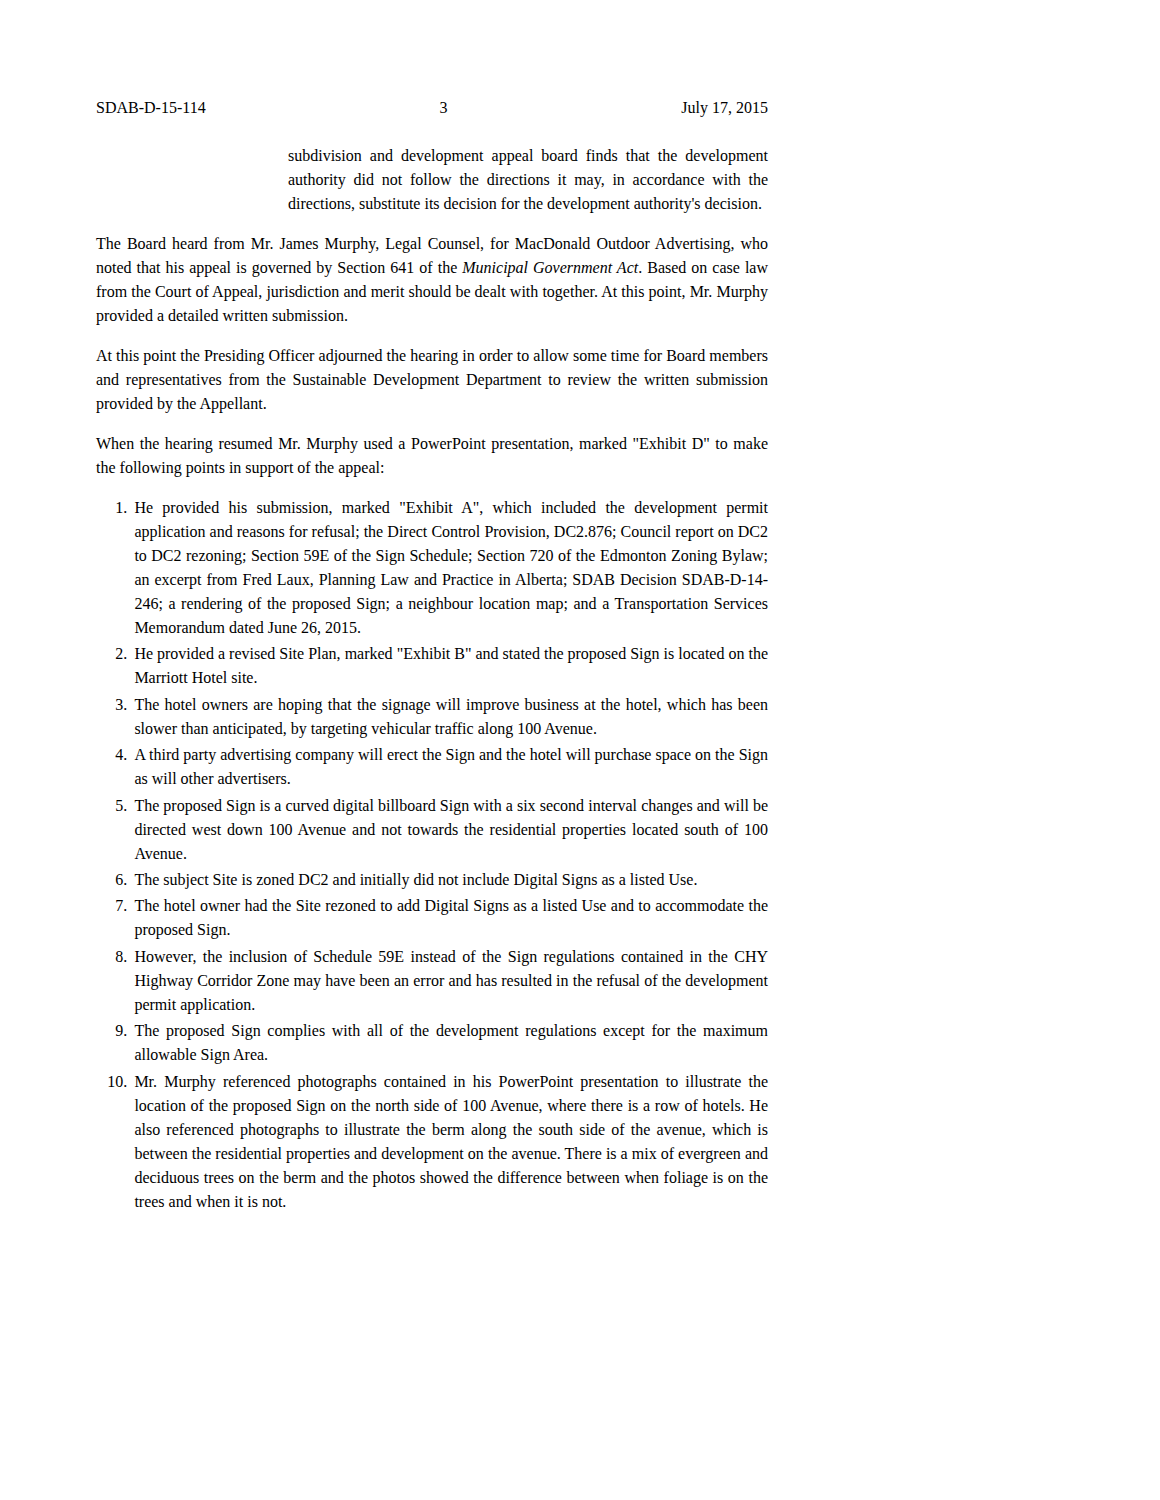SDAB-D-15-114 3 July 17, 2015
subdivision and development appeal board finds that the development authority did not follow the directions it may, in accordance with the directions, substitute its decision for the development authority's decision.
The Board heard from Mr. James Murphy, Legal Counsel, for MacDonald Outdoor Advertising, who noted that his appeal is governed by Section 641 of the Municipal Government Act. Based on case law from the Court of Appeal, jurisdiction and merit should be dealt with together. At this point, Mr. Murphy provided a detailed written submission.
At this point the Presiding Officer adjourned the hearing in order to allow some time for Board members and representatives from the Sustainable Development Department to review the written submission provided by the Appellant.
When the hearing resumed Mr. Murphy used a PowerPoint presentation, marked "Exhibit D" to make the following points in support of the appeal:
He provided his submission, marked "Exhibit A", which included the development permit application and reasons for refusal; the Direct Control Provision, DC2.876; Council report on DC2 to DC2 rezoning; Section 59E of the Sign Schedule; Section 720 of the Edmonton Zoning Bylaw; an excerpt from Fred Laux, Planning Law and Practice in Alberta; SDAB Decision SDAB-D-14-246; a rendering of the proposed Sign; a neighbour location map; and a Transportation Services Memorandum dated June 26, 2015.
He provided a revised Site Plan, marked "Exhibit B" and stated the proposed Sign is located on the Marriott Hotel site.
The hotel owners are hoping that the signage will improve business at the hotel, which has been slower than anticipated, by targeting vehicular traffic along 100 Avenue.
A third party advertising company will erect the Sign and the hotel will purchase space on the Sign as will other advertisers.
The proposed Sign is a curved digital billboard Sign with a six second interval changes and will be directed west down 100 Avenue and not towards the residential properties located south of 100 Avenue.
The subject Site is zoned DC2 and initially did not include Digital Signs as a listed Use.
The hotel owner had the Site rezoned to add Digital Signs as a listed Use and to accommodate the proposed Sign.
However, the inclusion of Schedule 59E instead of the Sign regulations contained in the CHY Highway Corridor Zone may have been an error and has resulted in the refusal of the development permit application.
The proposed Sign complies with all of the development regulations except for the maximum allowable Sign Area.
Mr. Murphy referenced photographs contained in his PowerPoint presentation to illustrate the location of the proposed Sign on the north side of 100 Avenue, where there is a row of hotels. He also referenced photographs to illustrate the berm along the south side of the avenue, which is between the residential properties and development on the avenue. There is a mix of evergreen and deciduous trees on the berm and the photos showed the difference between when foliage is on the trees and when it is not.